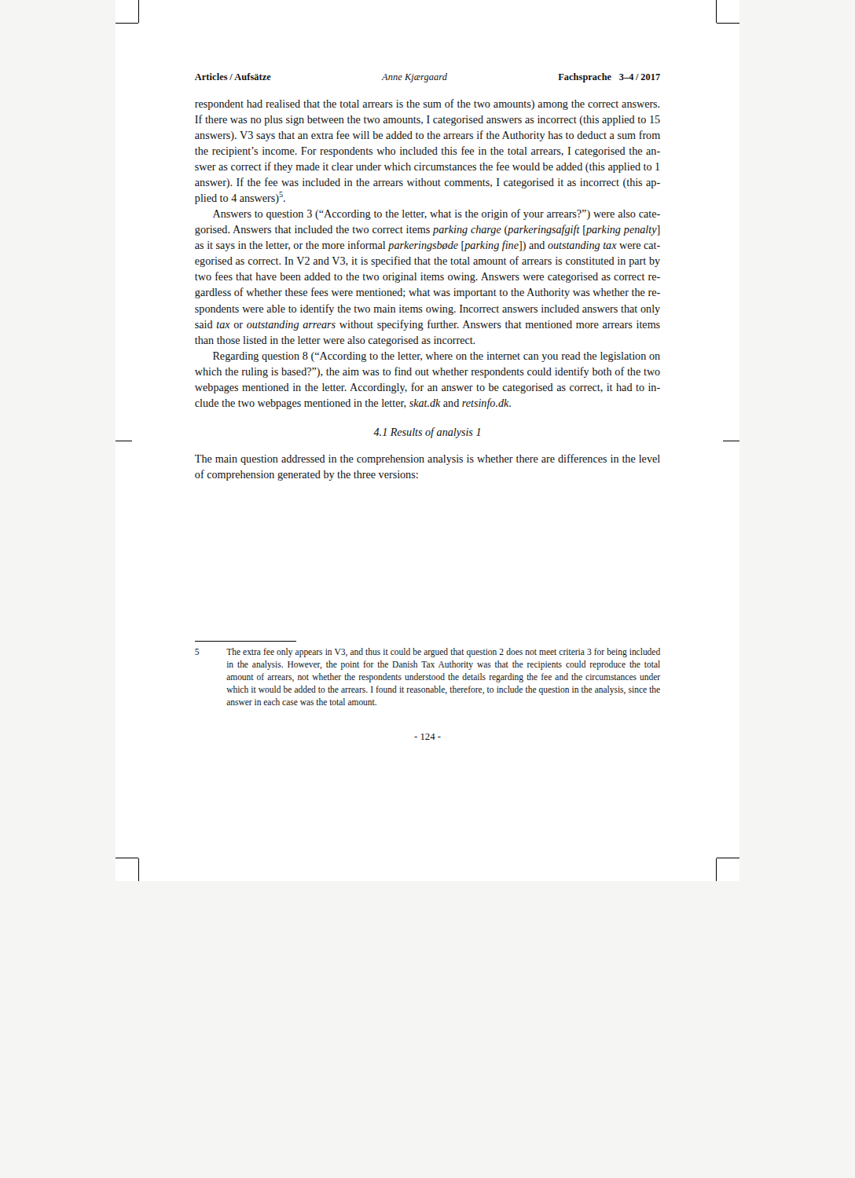Articles / Aufsätze
Anne Kjærgaard
Fachsprache 3–4 / 2017
respondent had realised that the total arrears is the sum of the two amounts) among the correct answers. If there was no plus sign between the two amounts, I categorised answers as incorrect (this applied to 15 answers). V3 says that an extra fee will be added to the arrears if the Authority has to deduct a sum from the recipient’s income. For respondents who included this fee in the total arrears, I categorised the answer as correct if they made it clear under which circumstances the fee would be added (this applied to 1 answer). If the fee was included in the arrears without comments, I categorised it as incorrect (this applied to 4 answers)5.
Answers to question 3 (“According to the letter, what is the origin of your arrears?”) were also categorised. Answers that included the two correct items parking charge (parkeringsafgift [parking penalty] as it says in the letter, or the more informal parkeringsbøde [parking fine]) and outstanding tax were categorised as correct. In V2 and V3, it is specified that the total amount of arrears is constituted in part by two fees that have been added to the two original items owing. Answers were categorised as correct regardless of whether these fees were mentioned; what was important to the Authority was whether the respondents were able to identify the two main items owing. Incorrect answers included answers that only said tax or outstanding arrears without specifying further. Answers that mentioned more arrears items than those listed in the letter were also categorised as incorrect.
Regarding question 8 (“According to the letter, where on the internet can you read the legislation on which the ruling is based?”), the aim was to find out whether respondents could identify both of the two webpages mentioned in the letter. Accordingly, for an answer to be categorised as correct, it had to include the two webpages mentioned in the letter, skat.dk and retsinfo.dk.
4.1 Results of analysis 1
The main question addressed in the comprehension analysis is whether there are differences in the level of comprehension generated by the three versions:
5
The extra fee only appears in V3, and thus it could be argued that question 2 does not meet criteria 3 for being included in the analysis. However, the point for the Danish Tax Authority was that the recipients could reproduce the total amount of arrears, not whether the respondents understood the details regarding the fee and the circumstances under which it would be added to the arrears. I found it reasonable, therefore, to include the question in the analysis, since the answer in each case was the total amount.
- 124 -